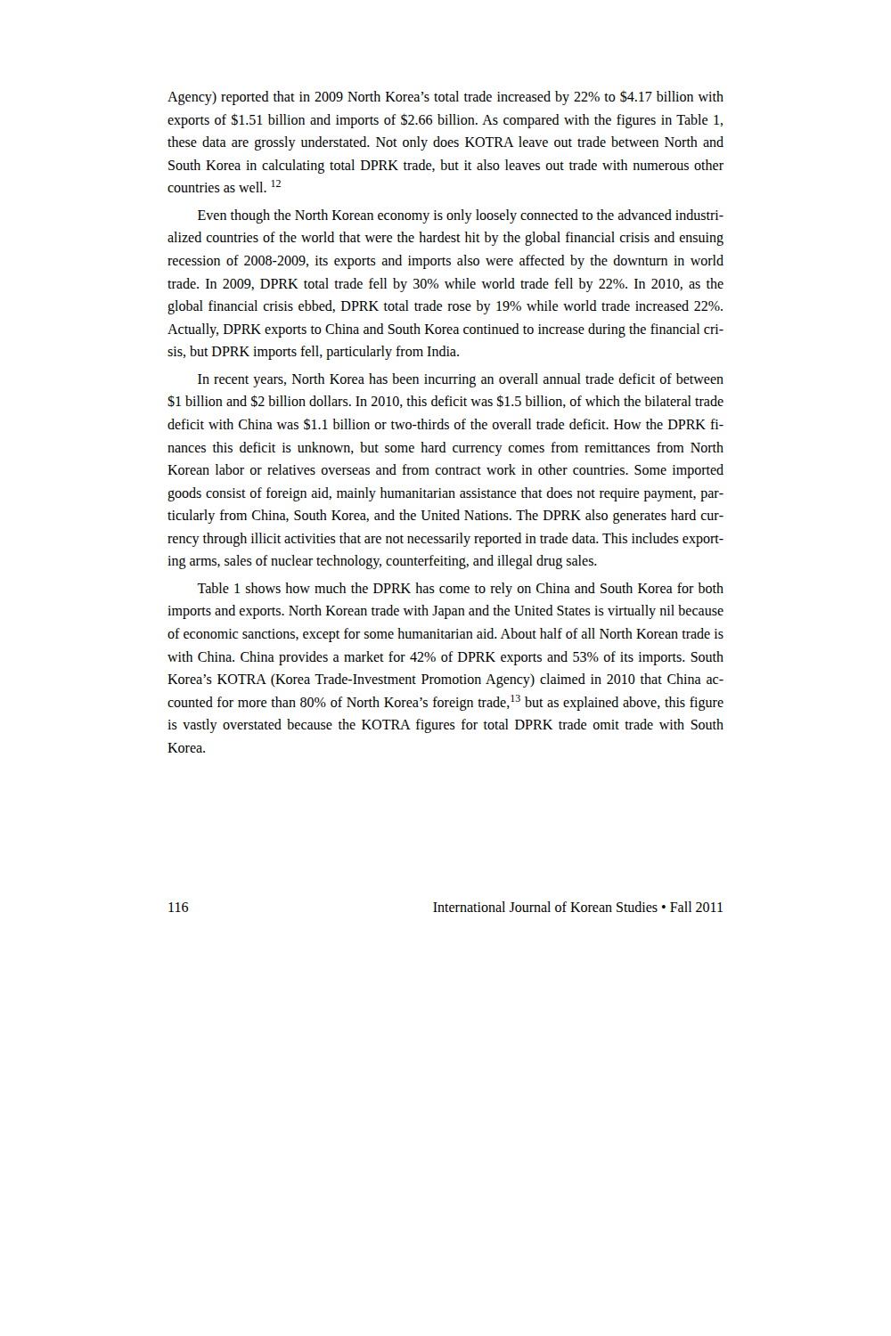Agency) reported that in 2009 North Korea’s total trade increased by 22% to $4.17 billion with exports of $1.51 billion and imports of $2.66 billion. As compared with the figures in Table 1, these data are grossly understated. Not only does KOTRA leave out trade between North and South Korea in calculating total DPRK trade, but it also leaves out trade with numerous other countries as well. 12
Even though the North Korean economy is only loosely connected to the advanced industrialized countries of the world that were the hardest hit by the global financial crisis and ensuing recession of 2008-2009, its exports and imports also were affected by the downturn in world trade. In 2009, DPRK total trade fell by 30% while world trade fell by 22%. In 2010, as the global financial crisis ebbed, DPRK total trade rose by 19% while world trade increased 22%. Actually, DPRK exports to China and South Korea continued to increase during the financial crisis, but DPRK imports fell, particularly from India.
In recent years, North Korea has been incurring an overall annual trade deficit of between $1 billion and $2 billion dollars. In 2010, this deficit was $1.5 billion, of which the bilateral trade deficit with China was $1.1 billion or two-thirds of the overall trade deficit. How the DPRK finances this deficit is unknown, but some hard currency comes from remittances from North Korean labor or relatives overseas and from contract work in other countries. Some imported goods consist of foreign aid, mainly humanitarian assistance that does not require payment, particularly from China, South Korea, and the United Nations. The DPRK also generates hard currency through illicit activities that are not necessarily reported in trade data. This includes exporting arms, sales of nuclear technology, counterfeiting, and illegal drug sales.
Table 1 shows how much the DPRK has come to rely on China and South Korea for both imports and exports. North Korean trade with Japan and the United States is virtually nil because of economic sanctions, except for some humanitarian aid. About half of all North Korean trade is with China. China provides a market for 42% of DPRK exports and 53% of its imports. South Korea’s KOTRA (Korea Trade-Investment Promotion Agency) claimed in 2010 that China accounted for more than 80% of North Korea’s foreign trade,13 but as explained above, this figure is vastly overstated because the KOTRA figures for total DPRK trade omit trade with South Korea.
116 International Journal of Korean Studies • Fall 2011